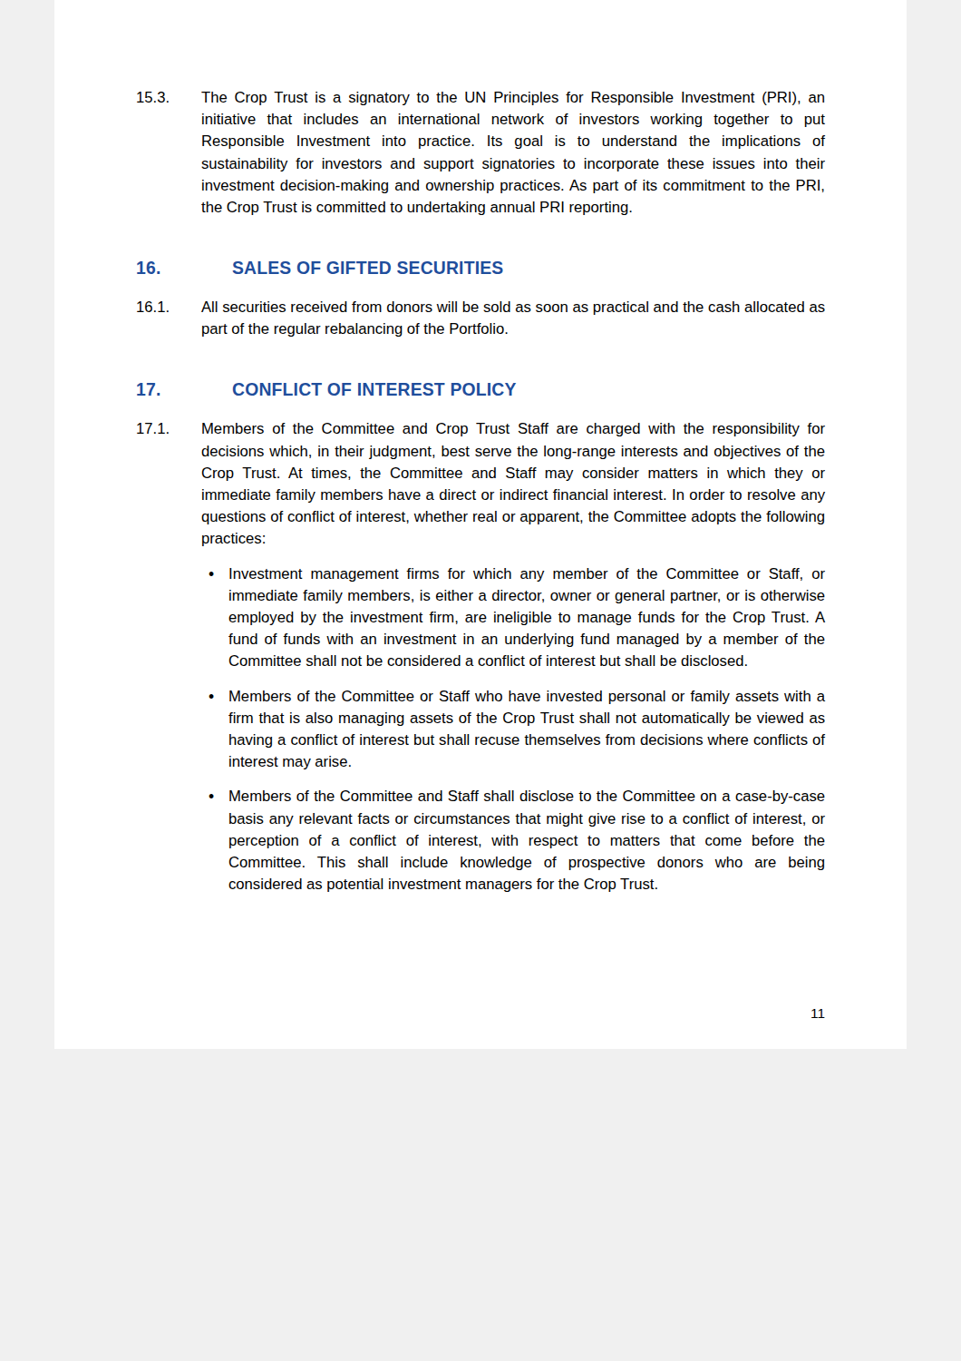15.3.
The Crop Trust is a signatory to the UN Principles for Responsible Investment (PRI), an initiative that includes an international network of investors working together to put Responsible Investment into practice. Its goal is to understand the implications of sustainability for investors and support signatories to incorporate these issues into their investment decision-making and ownership practices. As part of its commitment to the PRI, the Crop Trust is committed to undertaking annual PRI reporting.
16. SALES OF GIFTED SECURITIES
16.1.
All securities received from donors will be sold as soon as practical and the cash allocated as part of the regular rebalancing of the Portfolio.
17. CONFLICT OF INTEREST POLICY
17.1.
Members of the Committee and Crop Trust Staff are charged with the responsibility for decisions which, in their judgment, best serve the long-range interests and objectives of the Crop Trust. At times, the Committee and Staff may consider matters in which they or immediate family members have a direct or indirect financial interest. In order to resolve any questions of conflict of interest, whether real or apparent, the Committee adopts the following practices:
Investment management firms for which any member of the Committee or Staff, or immediate family members, is either a director, owner or general partner, or is otherwise employed by the investment firm, are ineligible to manage funds for the Crop Trust. A fund of funds with an investment in an underlying fund managed by a member of the Committee shall not be considered a conflict of interest but shall be disclosed.
Members of the Committee or Staff who have invested personal or family assets with a firm that is also managing assets of the Crop Trust shall not automatically be viewed as having a conflict of interest but shall recuse themselves from decisions where conflicts of interest may arise.
Members of the Committee and Staff shall disclose to the Committee on a case-by-case basis any relevant facts or circumstances that might give rise to a conflict of interest, or perception of a conflict of interest, with respect to matters that come before the Committee. This shall include knowledge of prospective donors who are being considered as potential investment managers for the Crop Trust.
11